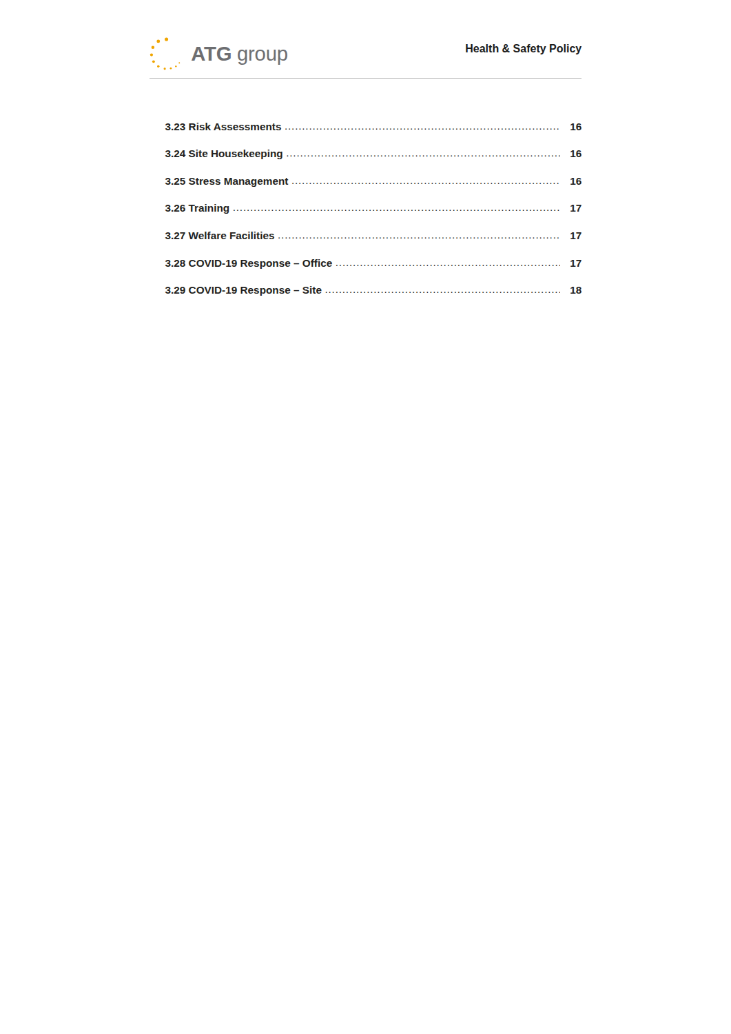ATG group
Health & Safety Policy
3.23 Risk Assessments .................................................................................................................. 16
3.24 Site Housekeeping .................................................................................................................. 16
3.25 Stress Management .................................................................................................................. 16
3.26 Training .................................................................................................................. 17
3.27 Welfare Facilities .................................................................................................................. 17
3.28 COVID-19 Response – Office .................................................................................................................. 17
3.29 COVID-19 Response – Site .................................................................................................................. 18